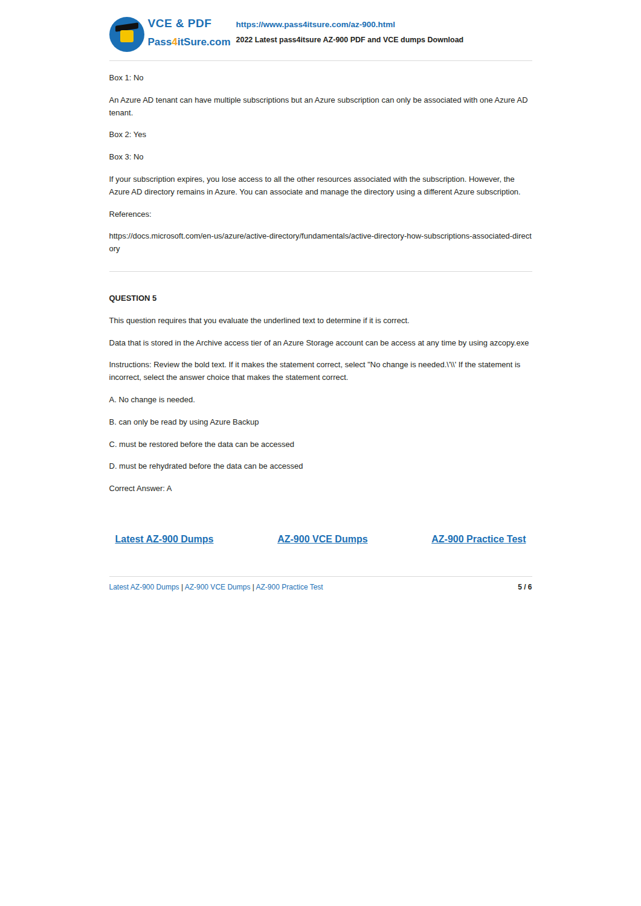VCE & PDF
Pass4itSure.com
https://www.pass4itsure.com/az-900.html
2022 Latest pass4itsure AZ-900 PDF and VCE dumps Download
Box 1: No
An Azure AD tenant can have multiple subscriptions but an Azure subscription can only be associated with one Azure AD tenant.
Box 2: Yes
Box 3: No
If your subscription expires, you lose access to all the other resources associated with the subscription. However, the Azure AD directory remains in Azure. You can associate and manage the directory using a different Azure subscription.
References:
https://docs.microsoft.com/en-us/azure/active-directory/fundamentals/active-directory-how-subscriptions-associated-directory
QUESTION 5
This question requires that you evaluate the underlined text to determine if it is correct.
Data that is stored in the Archive access tier of an Azure Storage account can be access at any time by using azcopy.exe
Instructions: Review the bold text. If it makes the statement correct, select "No change is needed.\'\\' If the statement is incorrect, select the answer choice that makes the statement correct.
A. No change is needed.
B. can only be read by using Azure Backup
C. must be restored before the data can be accessed
D. must be rehydrated before the data can be accessed
Correct Answer: A
Latest AZ-900 Dumps AZ-900 VCE Dumps AZ-900 Practice Test
Latest AZ-900 Dumps | AZ-900 VCE Dumps | AZ-900 Practice Test
5 / 6